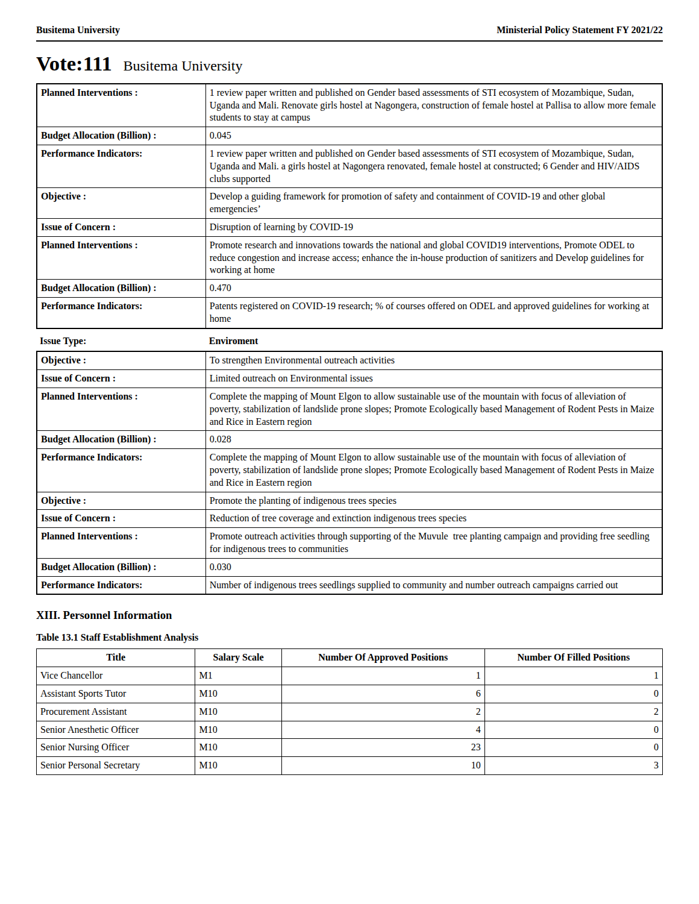Busitema University
Ministerial Policy Statement FY 2021/22
Vote:111 Busitema University
| Planned Interventions : | 1 review paper written and published on Gender based assessments of STI ecosystem of Mozambique, Sudan, Uganda and Mali. Renovate girls hostel at Nagongera, construction of female hostel at Pallisa to allow more female students to stay at campus |
| Budget Allocation (Billion) : | 0.045 |
| Performance Indicators: | 1 review paper written and published on Gender based assessments of STI ecosystem of Mozambique, Sudan, Uganda and Mali. a girls hostel at Nagongera renovated, female hostel at constructed; 6 Gender and HIV/AIDS clubs supported |
| Objective : | Develop a guiding framework for promotion of safety and containment of COVID-19 and other global emergencies’ |
| Issue of Concern : | Disruption of learning by COVID-19 |
| Planned Interventions : | Promote research and innovations towards the national and global COVID19 interventions, Promote ODEL to reduce congestion and increase access; enhance the in-house production of sanitizers and Develop guidelines for working at home |
| Budget Allocation (Billion) : | 0.470 |
| Performance Indicators: | Patents registered on COVID-19 research; % of courses offered on ODEL and approved guidelines for working at home |
| Issue Type: | Enviroment |
| Objective : | To strengthen Environmental outreach activities |
| Issue of Concern : | Limited outreach on Environmental issues |
| Planned Interventions : | Complete the mapping of Mount Elgon to allow sustainable use of the mountain with focus of alleviation of poverty, stabilization of landslide prone slopes; Promote Ecologically based Management of Rodent Pests in Maize and Rice in Eastern region |
| Budget Allocation (Billion) : | 0.028 |
| Performance Indicators: | Complete the mapping of Mount Elgon to allow sustainable use of the mountain with focus of alleviation of poverty, stabilization of landslide prone slopes; Promote Ecologically based Management of Rodent Pests in Maize and Rice in Eastern region |
| Objective : | Promote the planting of indigenous trees species |
| Issue of Concern : | Reduction of tree coverage and extinction indigenous trees species |
| Planned Interventions : | Promote outreach activities through supporting of the Muvule tree planting campaign and providing free seedling for indigenous trees to communities |
| Budget Allocation (Billion) : | 0.030 |
| Performance Indicators: | Number of indigenous trees seedlings supplied to community and number outreach campaigns carried out |
XIII. Personnel Information
Table 13.1 Staff Establishment Analysis
| Title | Salary Scale | Number Of Approved Positions | Number Of Filled Positions |
| --- | --- | --- | --- |
| Vice Chancellor | M1 | 1 | 1 |
| Assistant Sports Tutor | M10 | 6 | 0 |
| Procurement Assistant | M10 | 2 | 2 |
| Senior Anesthetic Officer | M10 | 4 | 0 |
| Senior Nursing Officer | M10 | 23 | 0 |
| Senior Personal Secretary | M10 | 10 | 3 |